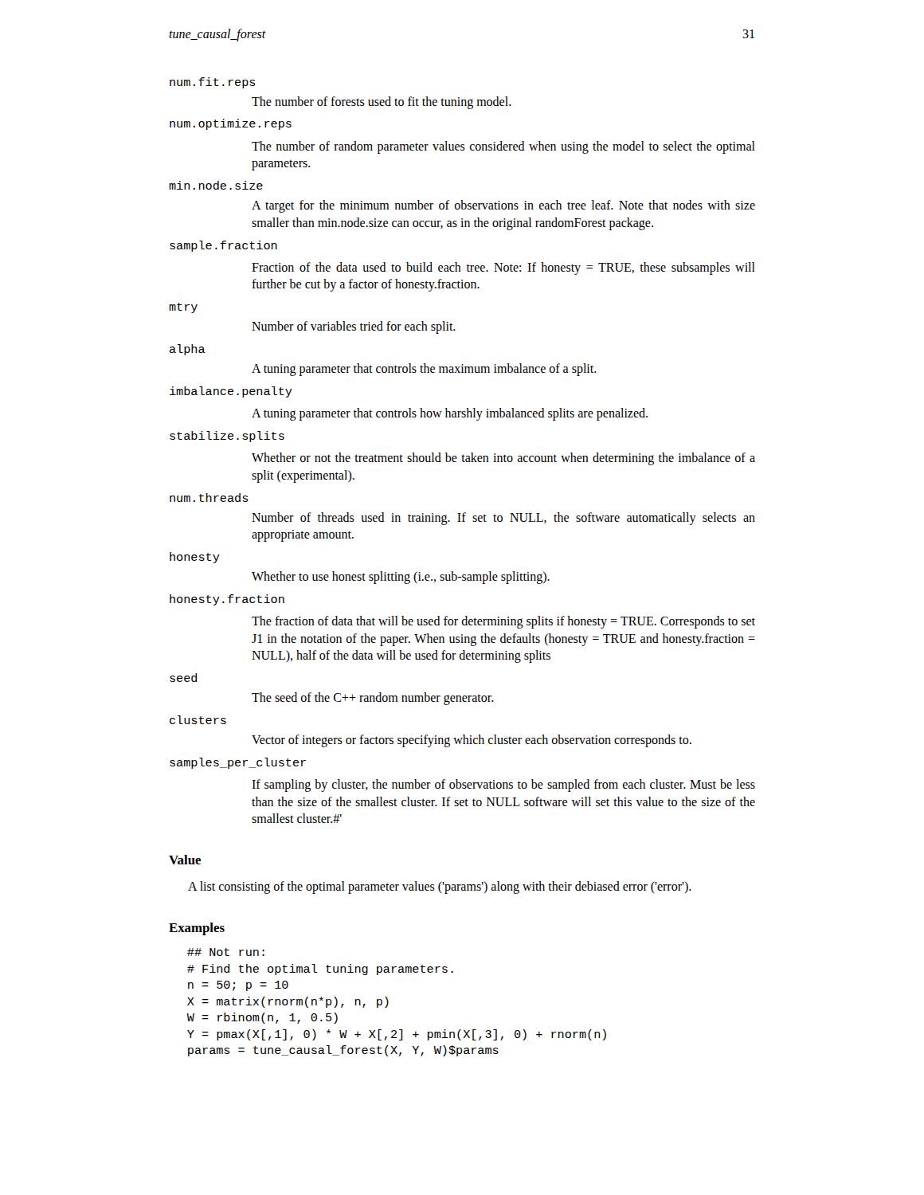tune_causal_forest 31
num.fit.reps
The number of forests used to fit the tuning model.
num.optimize.reps
The number of random parameter values considered when using the model to select the optimal parameters.
min.node.size
A target for the minimum number of observations in each tree leaf. Note that nodes with size smaller than min.node.size can occur, as in the original randomForest package.
sample.fraction
Fraction of the data used to build each tree. Note: If honesty = TRUE, these subsamples will further be cut by a factor of honesty.fraction.
mtry
Number of variables tried for each split.
alpha
A tuning parameter that controls the maximum imbalance of a split.
imbalance.penalty
A tuning parameter that controls how harshly imbalanced splits are penalized.
stabilize.splits
Whether or not the treatment should be taken into account when determining the imbalance of a split (experimental).
num.threads
Number of threads used in training. If set to NULL, the software automatically selects an appropriate amount.
honesty
Whether to use honest splitting (i.e., sub-sample splitting).
honesty.fraction
The fraction of data that will be used for determining splits if honesty = TRUE. Corresponds to set J1 in the notation of the paper. When using the defaults (honesty = TRUE and honesty.fraction = NULL), half of the data will be used for determining splits
seed
The seed of the C++ random number generator.
clusters
Vector of integers or factors specifying which cluster each observation corresponds to.
samples_per_cluster
If sampling by cluster, the number of observations to be sampled from each cluster. Must be less than the size of the smallest cluster. If set to NULL software will set this value to the size of the smallest cluster.#'
Value
A list consisting of the optimal parameter values ('params') along with their debiased error ('error').
Examples
## Not run:
# Find the optimal tuning parameters.
n = 50; p = 10
X = matrix(rnorm(n*p), n, p)
W = rbinom(n, 1, 0.5)
Y = pmax(X[,1], 0) * W + X[,2] + pmin(X[,3], 0) + rnorm(n)
params = tune_causal_forest(X, Y, W)$params